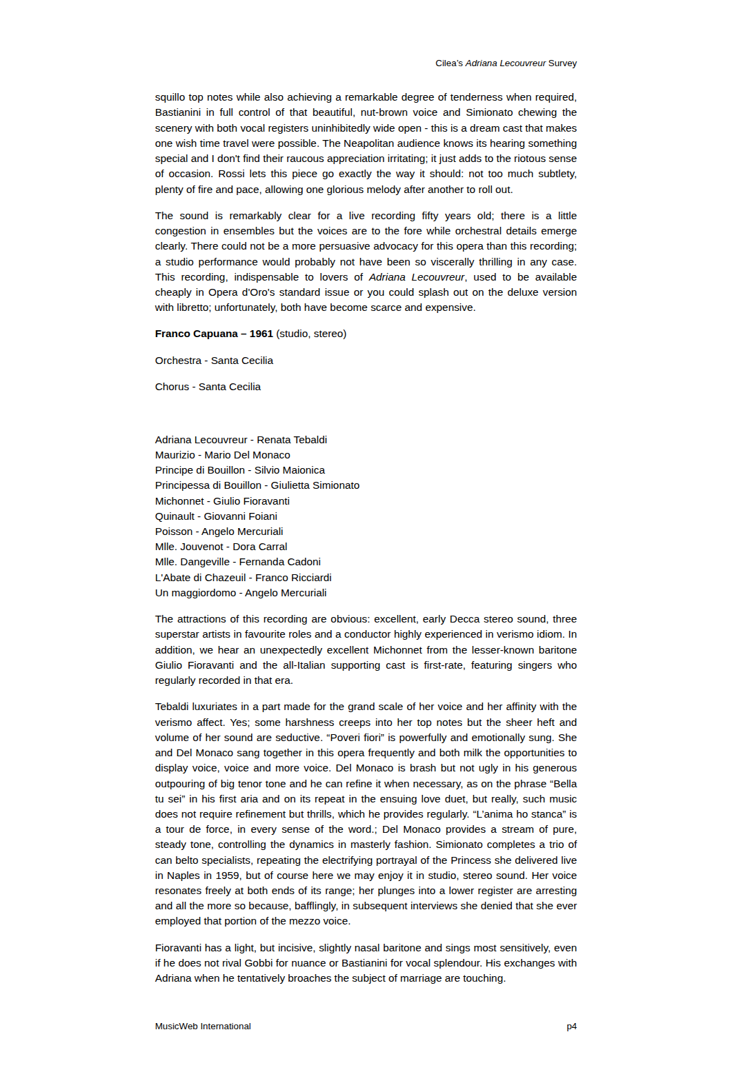Cilea’s Adriana Lecouvreur Survey
squillo top notes while also achieving a remarkable degree of tenderness when required, Bastianini in full control of that beautiful, nut-brown voice and Simionato chewing the scenery with both vocal registers uninhibitedly wide open - this is a dream cast that makes one wish time travel were possible. The Neapolitan audience knows its hearing something special and I don't find their raucous appreciation irritating; it just adds to the riotous sense of occasion. Rossi lets this piece go exactly the way it should: not too much subtlety, plenty of fire and pace, allowing one glorious melody after another to roll out.
The sound is remarkably clear for a live recording fifty years old; there is a little congestion in ensembles but the voices are to the fore while orchestral details emerge clearly. There could not be a more persuasive advocacy for this opera than this recording; a studio performance would probably not have been so viscerally thrilling in any case. This recording, indispensable to lovers of Adriana Lecouvreur, used to be available cheaply in Opera d'Oro's standard issue or you could splash out on the deluxe version with libretto; unfortunately, both have become scarce and expensive.
Franco Capuana – 1961 (studio, stereo)
Orchestra - Santa Cecilia
Chorus - Santa Cecilia
Adriana Lecouvreur - Renata Tebaldi
Maurizio - Mario Del Monaco
Principe di Bouillon - Silvio Maionica
Principessa di Bouillon - Giulietta Simionato
Michonnet - Giulio Fioravanti
Quinault - Giovanni Foiani
Poisson - Angelo Mercuriali
Mlle. Jouvenot - Dora Carral
Mlle. Dangeville - Fernanda Cadoni
L'Abate di Chazeuil - Franco Ricciardi
Un maggiordomo - Angelo Mercuriali
The attractions of this recording are obvious: excellent, early Decca stereo sound, three superstar artists in favourite roles and a conductor highly experienced in verismo idiom. In addition, we hear an unexpectedly excellent Michonnet from the lesser-known baritone Giulio Fioravanti and the all-Italian supporting cast is first-rate, featuring singers who regularly recorded in that era.
Tebaldi luxuriates in a part made for the grand scale of her voice and her affinity with the verismo affect. Yes; some harshness creeps into her top notes but the sheer heft and volume of her sound are seductive. “Poveri fiori” is powerfully and emotionally sung. She and Del Monaco sang together in this opera frequently and both milk the opportunities to display voice, voice and more voice. Del Monaco is brash but not ugly in his generous outpouring of big tenor tone and he can refine it when necessary, as on the phrase “Bella tu sei” in his first aria and on its repeat in the ensuing love duet, but really, such music does not require refinement but thrills, which he provides regularly. “L’anima ho stanca” is a tour de force, in every sense of the word.; Del Monaco provides a stream of pure, steady tone, controlling the dynamics in masterly fashion. Simionato completes a trio of can belto specialists, repeating the electrifying portrayal of the Princess she delivered live in Naples in 1959, but of course here we may enjoy it in studio, stereo sound. Her voice resonates freely at both ends of its range; her plunges into a lower register are arresting and all the more so because, bafflingly, in subsequent interviews she denied that she ever employed that portion of the mezzo voice.
Fioravanti has a light, but incisive, slightly nasal baritone and sings most sensitively, even if he does not rival Gobbi for nuance or Bastianini for vocal splendour. His exchanges with Adriana when he tentatively broaches the subject of marriage are touching.
MusicWeb International p4